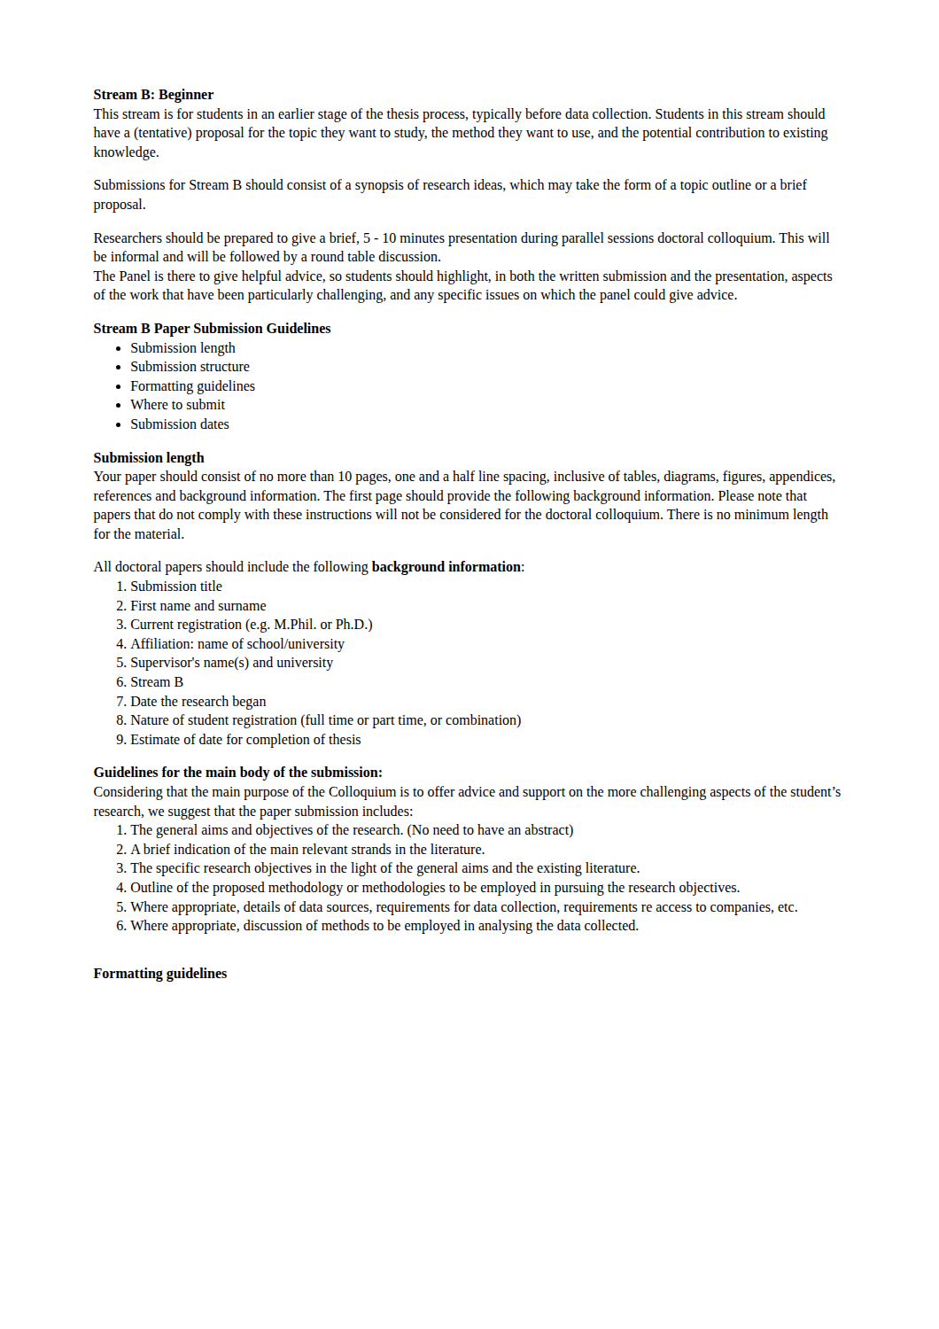Stream B: Beginner
This stream is for students in an earlier stage of the thesis process, typically before data collection. Students in this stream should have a (tentative) proposal for the topic they want to study, the method they want to use, and the potential contribution to existing knowledge.
Submissions for Stream B should consist of a synopsis of research ideas, which may take the form of a topic outline or a brief proposal.
Researchers should be prepared to give a brief, 5 - 10 minutes presentation during parallel sessions doctoral colloquium. This will be informal and will be followed by a round table discussion.
The Panel is there to give helpful advice, so students should highlight, in both the written submission and the presentation, aspects of the work that have been particularly challenging, and any specific issues on which the panel could give advice.
Stream B Paper Submission Guidelines
Submission length
Submission structure
Formatting guidelines
Where to submit
Submission dates
Submission length
Your paper should consist of no more than 10 pages, one and a half line spacing, inclusive of tables, diagrams, figures, appendices, references and background information. The first page should provide the following background information. Please note that papers that do not comply with these instructions will not be considered for the doctoral colloquium. There is no minimum length for the material.
All doctoral papers should include the following background information:
Submission title
First name and surname
Current registration (e.g. M.Phil. or Ph.D.)
Affiliation: name of school/university
Supervisor's name(s) and university
Stream B
Date the research began
Nature of student registration (full time or part time, or combination)
Estimate of date for completion of thesis
Guidelines for the main body of the submission:
Considering that the main purpose of the Colloquium is to offer advice and support on the more challenging aspects of the student’s research, we suggest that the paper submission includes:
The general aims and objectives of the research. (No need to have an abstract)
A brief indication of the main relevant strands in the literature.
The specific research objectives in the light of the general aims and the existing literature.
Outline of the proposed methodology or methodologies to be employed in pursuing the research objectives.
Where appropriate, details of data sources, requirements for data collection, requirements re access to companies, etc.
Where appropriate, discussion of methods to be employed in analysing the data collected.
Formatting guidelines